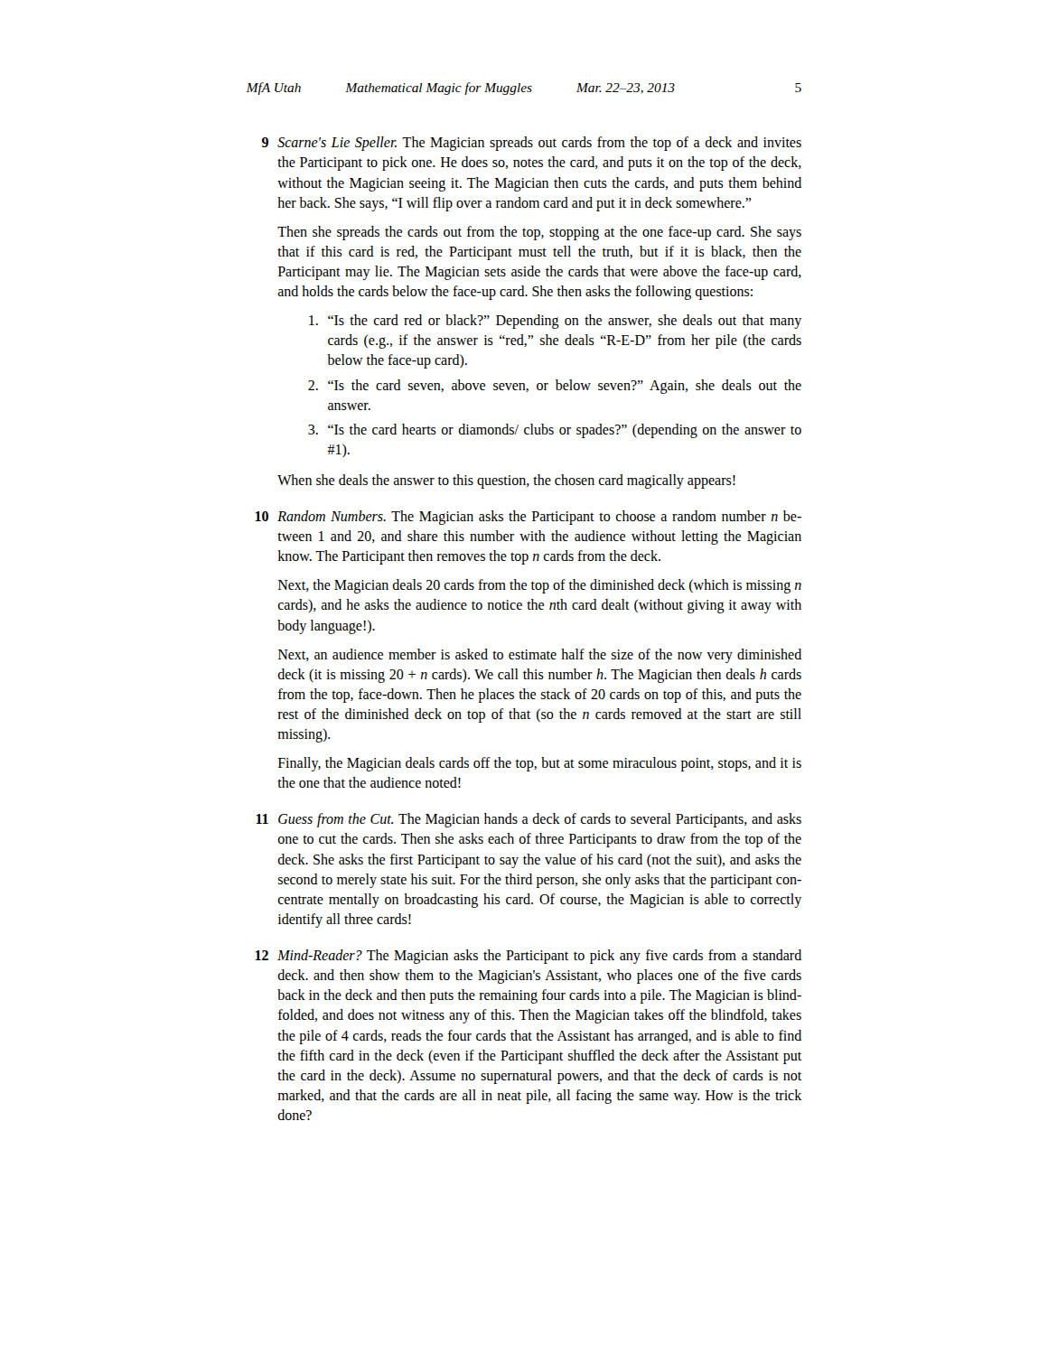MfA Utah Mathematical Magic for Muggles Mar. 22–23, 2013 5
9
Scarne's Lie Speller. The Magician spreads out cards from the top of a deck and invites the Participant to pick one. He does so, notes the card, and puts it on the top of the deck, without the Magician seeing it. The Magician then cuts the cards, and puts them behind her back. She says, “I will flip over a random card and put it in deck somewhere.”
Then she spreads the cards out from the top, stopping at the one face-up card. She says that if this card is red, the Participant must tell the truth, but if it is black, then the Participant may lie. The Magician sets aside the cards that were above the face-up card, and holds the cards below the face-up card. She then asks the following questions:
“Is the card red or black?” Depending on the answer, she deals out that many cards (e.g., if the answer is “red,” she deals “R-E-D” from her pile (the cards below the face-up card).
“Is the card seven, above seven, or below seven?” Again, she deals out the answer.
“Is the card hearts or diamonds/ clubs or spades?” (depending on the answer to #1).
When she deals the answer to this question, the chosen card magically appears!
10
Random Numbers. The Magician asks the Participant to choose a random number n between 1 and 20, and share this number with the audience without letting the Magician know. The Participant then removes the top n cards from the deck.
Next, the Magician deals 20 cards from the top of the diminished deck (which is missing n cards), and he asks the audience to notice the nth card dealt (without giving it away with body language!).
Next, an audience member is asked to estimate half the size of the now very diminished deck (it is missing 20 + n cards). We call this number h. The Magician then deals h cards from the top, face-down. Then he places the stack of 20 cards on top of this, and puts the rest of the diminished deck on top of that (so the n cards removed at the start are still missing).
Finally, the Magician deals cards off the top, but at some miraculous point, stops, and it is the one that the audience noted!
11
Guess from the Cut. The Magician hands a deck of cards to several Participants, and asks one to cut the cards. Then she asks each of three Participants to draw from the top of the deck. She asks the first Participant to say the value of his card (not the suit), and asks the second to merely state his suit. For the third person, she only asks that the participant concentrate mentally on broadcasting his card. Of course, the Magician is able to correctly identify all three cards!
12
Mind-Reader? The Magician asks the Participant to pick any five cards from a standard deck. and then show them to the Magician's Assistant, who places one of the five cards back in the deck and then puts the remaining four cards into a pile. The Magician is blindfolded, and does not witness any of this. Then the Magician takes off the blindfold, takes the pile of 4 cards, reads the four cards that the Assistant has arranged, and is able to find the fifth card in the deck (even if the Participant shuffled the deck after the Assistant put the card in the deck). Assume no supernatural powers, and that the deck of cards is not marked, and that the cards are all in neat pile, all facing the same way. How is the trick done?